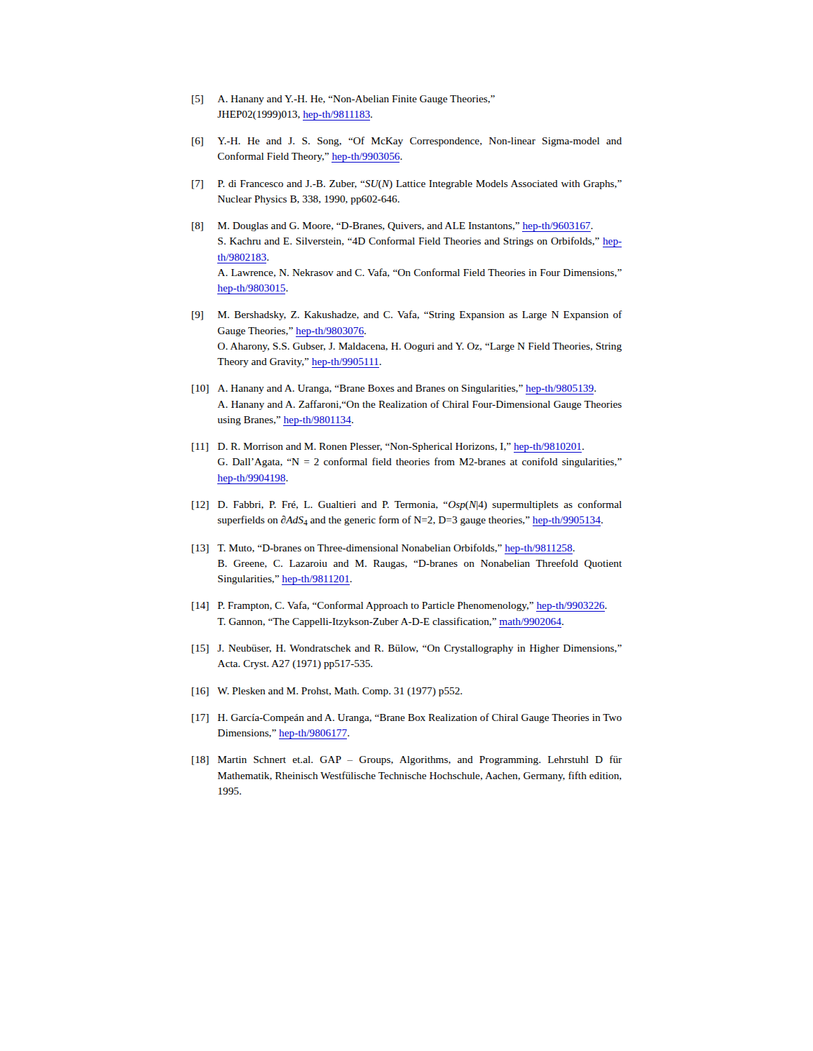[5] A. Hanany and Y.-H. He, “Non-Abelian Finite Gauge Theories,” JHEP02(1999)013, hep-th/9811183.
[6] Y.-H. He and J. S. Song, “Of McKay Correspondence, Non-linear Sigma-model and Conformal Field Theory,” hep-th/9903056.
[7] P. di Francesco and J.-B. Zuber, “SU(N) Lattice Integrable Models Associated with Graphs,” Nuclear Physics B, 338, 1990, pp602-646.
[8] M. Douglas and G. Moore, “D-Branes, Quivers, and ALE Instantons,” hep-th/9603167. S. Kachru and E. Silverstein, “4D Conformal Field Theories and Strings on Orbifolds,” hep-th/9802183. A. Lawrence, N. Nekrasov and C. Vafa, “On Conformal Field Theories in Four Dimensions,” hep-th/9803015.
[9] M. Bershadsky, Z. Kakushadze, and C. Vafa, “String Expansion as Large N Expansion of Gauge Theories,” hep-th/9803076.
O. Aharony, S.S. Gubser, J. Maldacena, H. Ooguri and Y. Oz, “Large N Field Theories, String Theory and Gravity,” hep-th/9905111.
[10] A. Hanany and A. Uranga, “Brane Boxes and Branes on Singularities,” hep-th/9805139.
A. Hanany and A. Zaffaroni,“On the Realization of Chiral Four-Dimensional Gauge Theories using Branes,” hep-th/9801134.
[11] D. R. Morrison and M. Ronen Plesser, “Non-Spherical Horizons, I,” hep-th/9810201.
G. Dall’Agata, “N = 2 conformal field theories from M2-branes at conifold singularities,” hep-th/9904198.
[12] D. Fabbri, P. Fré, L. Gualtieri and P. Termonia, “Osp(N|4) supermultiplets as conformal superfields on ∂AdS4 and the generic form of N=2, D=3 gauge theories,” hep-th/9905134.
[13] T. Muto, “D-branes on Three-dimensional Nonabelian Orbifolds,” hep-th/9811258.
B. Greene, C. Lazaroiu and M. Raugas, “D-branes on Nonabelian Threefold Quotient Singularities,” hep-th/9811201.
[14] P. Frampton, C. Vafa, “Conformal Approach to Particle Phenomenology,” hep-th/9903226.
T. Gannon, “The Cappelli-Itzykson-Zuber A-D-E classification,” math/9902064.
[15] J. Neubüser, H. Wondratschek and R. Bülow, “On Crystallography in Higher Dimensions,” Acta. Cryst. A27 (1971) pp517-535.
[16] W. Plesken and M. Prohst, Math. Comp. 31 (1977) p552.
[17] H. García-Compeán and A. Uranga, “Brane Box Realization of Chiral Gauge Theories in Two Dimensions,” hep-th/9806177.
[18] Martin Schnert et.al. GAP – Groups, Algorithms, and Programming. Lehrstuhl D für Mathematik, Rheinisch Westfülische Technische Hochschule, Aachen, Germany, fifth edition, 1995.